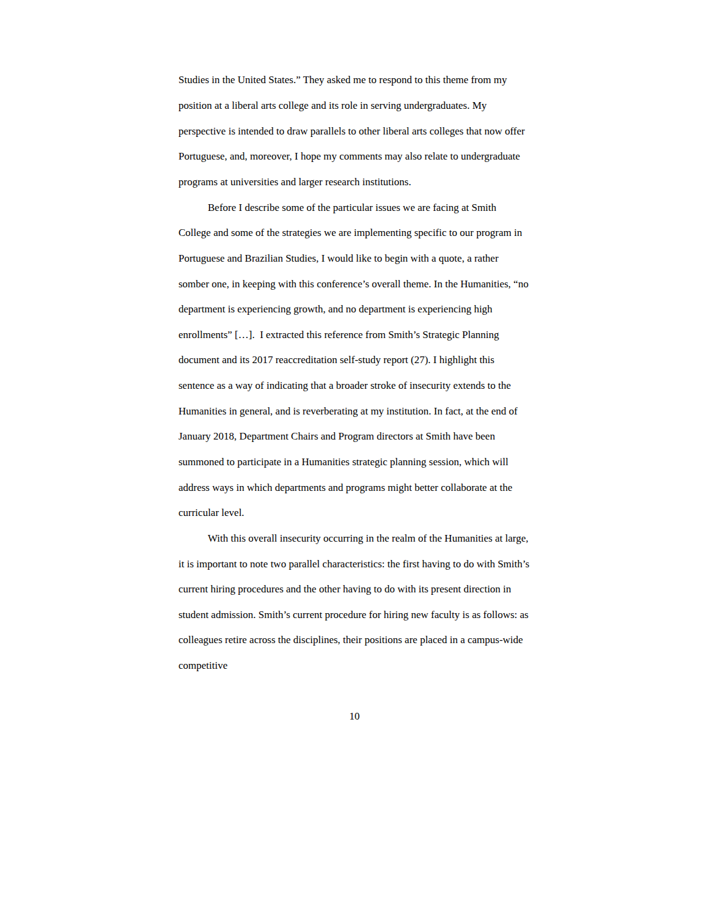Studies in the United States.” They asked me to respond to this theme from my position at a liberal arts college and its role in serving undergraduates. My perspective is intended to draw parallels to other liberal arts colleges that now offer Portuguese, and, moreover, I hope my comments may also relate to undergraduate programs at universities and larger research institutions.
Before I describe some of the particular issues we are facing at Smith College and some of the strategies we are implementing specific to our program in Portuguese and Brazilian Studies, I would like to begin with a quote, a rather somber one, in keeping with this conference’s overall theme. In the Humanities, “no department is experiencing growth, and no department is experiencing high enrollments” […]. I extracted this reference from Smith’s Strategic Planning document and its 2017 reaccreditation self-study report (27). I highlight this sentence as a way of indicating that a broader stroke of insecurity extends to the Humanities in general, and is reverberating at my institution. In fact, at the end of January 2018, Department Chairs and Program directors at Smith have been summoned to participate in a Humanities strategic planning session, which will address ways in which departments and programs might better collaborate at the curricular level.
With this overall insecurity occurring in the realm of the Humanities at large, it is important to note two parallel characteristics: the first having to do with Smith’s current hiring procedures and the other having to do with its present direction in student admission. Smith’s current procedure for hiring new faculty is as follows: as colleagues retire across the disciplines, their positions are placed in a campus-wide competitive
10